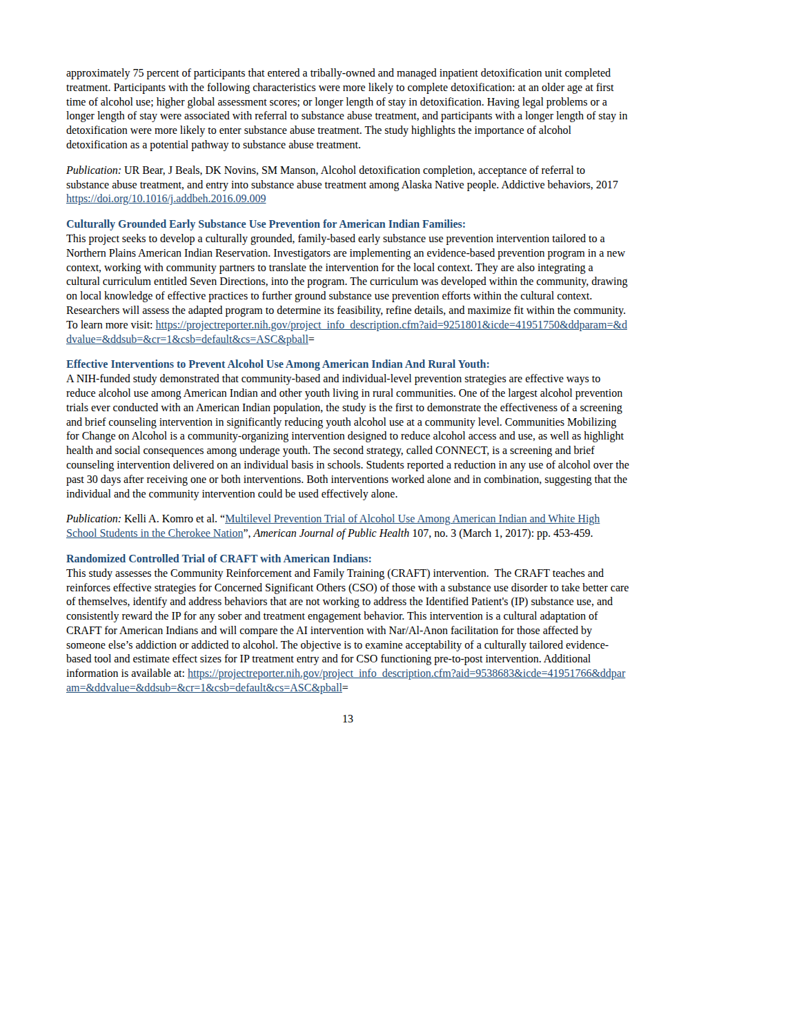approximately 75 percent of participants that entered a tribally-owned and managed inpatient detoxification unit completed treatment. Participants with the following characteristics were more likely to complete detoxification: at an older age at first time of alcohol use; higher global assessment scores; or longer length of stay in detoxification. Having legal problems or a longer length of stay were associated with referral to substance abuse treatment, and participants with a longer length of stay in detoxification were more likely to enter substance abuse treatment. The study highlights the importance of alcohol detoxification as a potential pathway to substance abuse treatment.
Publication: UR Bear, J Beals, DK Novins, SM Manson, Alcohol detoxification completion, acceptance of referral to substance abuse treatment, and entry into substance abuse treatment among Alaska Native people. Addictive behaviors, 2017 https://doi.org/10.1016/j.addbeh.2016.09.009
Culturally Grounded Early Substance Use Prevention for American Indian Families:
This project seeks to develop a culturally grounded, family-based early substance use prevention intervention tailored to a Northern Plains American Indian Reservation. Investigators are implementing an evidence-based prevention program in a new context, working with community partners to translate the intervention for the local context. They are also integrating a cultural curriculum entitled Seven Directions, into the program. The curriculum was developed within the community, drawing on local knowledge of effective practices to further ground substance use prevention efforts within the cultural context. Researchers will assess the adapted program to determine its feasibility, refine details, and maximize fit within the community. To learn more visit: https://projectreporter.nih.gov/project_info_description.cfm?aid=9251801&icde=41951750&ddparam=&ddvalue=&ddsub=&cr=1&csb=default&cs=ASC&pball=
Effective Interventions to Prevent Alcohol Use Among American Indian And Rural Youth:
A NIH-funded study demonstrated that community-based and individual-level prevention strategies are effective ways to reduce alcohol use among American Indian and other youth living in rural communities. One of the largest alcohol prevention trials ever conducted with an American Indian population, the study is the first to demonstrate the effectiveness of a screening and brief counseling intervention in significantly reducing youth alcohol use at a community level. Communities Mobilizing for Change on Alcohol is a community-organizing intervention designed to reduce alcohol access and use, as well as highlight health and social consequences among underage youth. The second strategy, called CONNECT, is a screening and brief counseling intervention delivered on an individual basis in schools. Students reported a reduction in any use of alcohol over the past 30 days after receiving one or both interventions. Both interventions worked alone and in combination, suggesting that the individual and the community intervention could be used effectively alone.
Publication: Kelli A. Komro et al. “Multilevel Prevention Trial of Alcohol Use Among American Indian and White High School Students in the Cherokee Nation”, American Journal of Public Health 107, no. 3 (March 1, 2017): pp. 453-459.
Randomized Controlled Trial of CRAFT with American Indians:
This study assesses the Community Reinforcement and Family Training (CRAFT) intervention. The CRAFT teaches and reinforces effective strategies for Concerned Significant Others (CSO) of those with a substance use disorder to take better care of themselves, identify and address behaviors that are not working to address the Identified Patient's (IP) substance use, and consistently reward the IP for any sober and treatment engagement behavior. This intervention is a cultural adaptation of CRAFT for American Indians and will compare the AI intervention with Nar/Al-Anon facilitation for those affected by someone else’s addiction or addicted to alcohol. The objective is to examine acceptability of a culturally tailored evidence-based tool and estimate effect sizes for IP treatment entry and for CSO functioning pre-to-post intervention. Additional information is available at: https://projectreporter.nih.gov/project_info_description.cfm?aid=9538683&icde=41951766&ddparam=&ddvalue=&ddsub=&cr=1&csb=default&cs=ASC&pball=
13